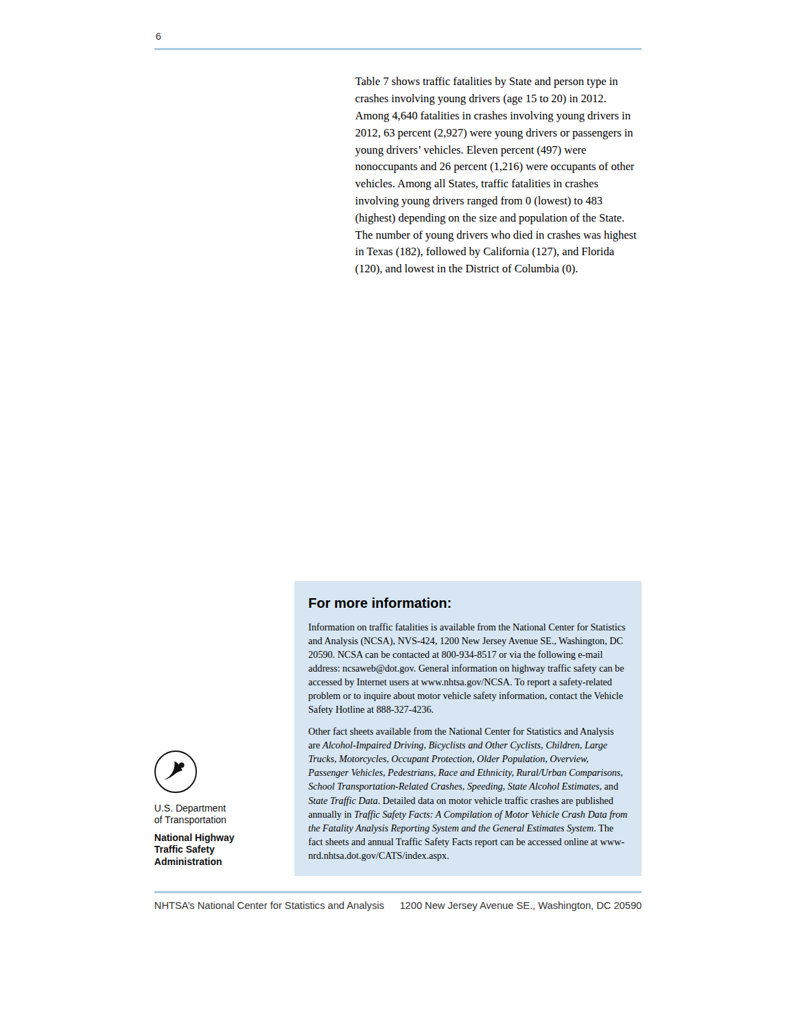6
Table 7 shows traffic fatalities by State and person type in crashes involving young drivers (age 15 to 20) in 2012. Among 4,640 fatalities in crashes involving young drivers in 2012, 63 percent (2,927) were young drivers or passengers in young drivers’ vehicles. Eleven percent (497) were nonoccupants and 26 percent (1,216) were occupants of other vehicles. Among all States, traffic fatalities in crashes involving young drivers ranged from 0 (lowest) to 483 (highest) depending on the size and population of the State. The number of young drivers who died in crashes was highest in Texas (182), followed by California (127), and Florida (120), and lowest in the District of Columbia (0).
U.S. Department
of Transportation
National Highway
Traffic Safety
Administration
For more information:
Information on traffic fatalities is available from the National Center for Statistics and Analysis (NCSA), NVS-424, 1200 New Jersey Avenue SE., Washington, DC 20590. NCSA can be contacted at 800-934-8517 or via the following e-mail address: ncsaweb@dot.gov. General information on highway traffic safety can be accessed by Internet users at www.nhtsa.gov/NCSA. To report a safety-related problem or to inquire about motor vehicle safety information, contact the Vehicle Safety Hotline at 888-327-4236.
Other fact sheets available from the National Center for Statistics and Analysis are Alcohol-Impaired Driving, Bicyclists and Other Cyclists, Children, Large Trucks, Motorcycles, Occupant Protection, Older Population, Overview, Passenger Vehicles, Pedestrians, Race and Ethnicity, Rural/Urban Comparisons, School Transportation-Related Crashes, Speeding, State Alcohol Estimates, and State Traffic Data. Detailed data on motor vehicle traffic crashes are published annually in Traffic Safety Facts: A Compilation of Motor Vehicle Crash Data from the Fatality Analysis Reporting System and the General Estimates System. The fact sheets and annual Traffic Safety Facts report can be accessed online at www-nrd.nhtsa.dot.gov/CATS/index.aspx.
NHTSA’s National Center for Statistics and Analysis 1200 New Jersey Avenue SE., Washington, DC 20590